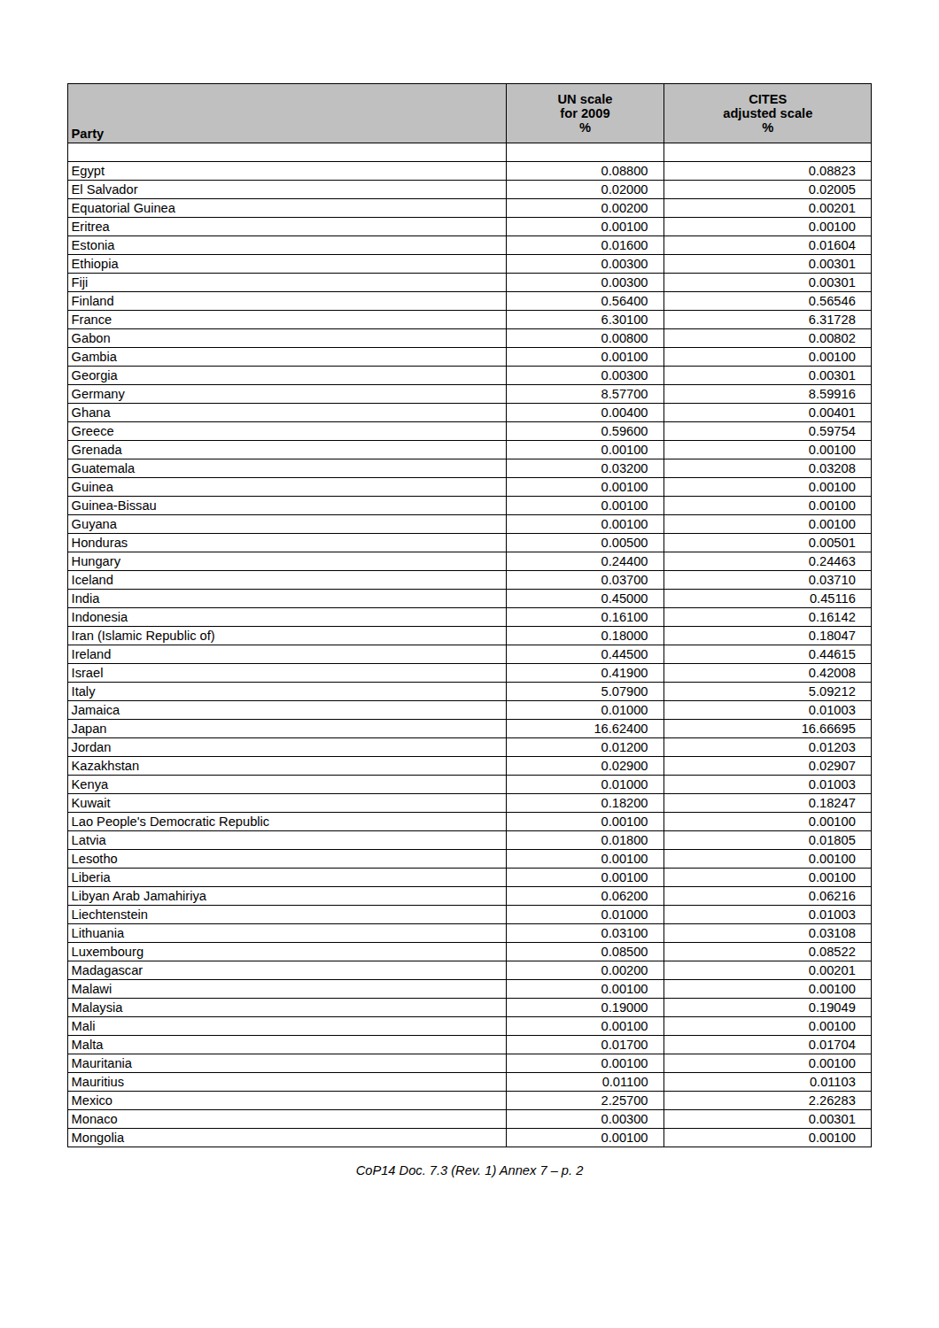| Party | UN scale for 2009 % | CITES adjusted scale % |
| --- | --- | --- |
| Egypt | 0.08800 | 0.08823 |
| El Salvador | 0.02000 | 0.02005 |
| Equatorial Guinea | 0.00200 | 0.00201 |
| Eritrea | 0.00100 | 0.00100 |
| Estonia | 0.01600 | 0.01604 |
| Ethiopia | 0.00300 | 0.00301 |
| Fiji | 0.00300 | 0.00301 |
| Finland | 0.56400 | 0.56546 |
| France | 6.30100 | 6.31728 |
| Gabon | 0.00800 | 0.00802 |
| Gambia | 0.00100 | 0.00100 |
| Georgia | 0.00300 | 0.00301 |
| Germany | 8.57700 | 8.59916 |
| Ghana | 0.00400 | 0.00401 |
| Greece | 0.59600 | 0.59754 |
| Grenada | 0.00100 | 0.00100 |
| Guatemala | 0.03200 | 0.03208 |
| Guinea | 0.00100 | 0.00100 |
| Guinea-Bissau | 0.00100 | 0.00100 |
| Guyana | 0.00100 | 0.00100 |
| Honduras | 0.00500 | 0.00501 |
| Hungary | 0.24400 | 0.24463 |
| Iceland | 0.03700 | 0.03710 |
| India | 0.45000 | 0.45116 |
| Indonesia | 0.16100 | 0.16142 |
| Iran (Islamic Republic of) | 0.18000 | 0.18047 |
| Ireland | 0.44500 | 0.44615 |
| Israel | 0.41900 | 0.42008 |
| Italy | 5.07900 | 5.09212 |
| Jamaica | 0.01000 | 0.01003 |
| Japan | 16.62400 | 16.66695 |
| Jordan | 0.01200 | 0.01203 |
| Kazakhstan | 0.02900 | 0.02907 |
| Kenya | 0.01000 | 0.01003 |
| Kuwait | 0.18200 | 0.18247 |
| Lao People's Democratic Republic | 0.00100 | 0.00100 |
| Latvia | 0.01800 | 0.01805 |
| Lesotho | 0.00100 | 0.00100 |
| Liberia | 0.00100 | 0.00100 |
| Libyan Arab Jamahiriya | 0.06200 | 0.06216 |
| Liechtenstein | 0.01000 | 0.01003 |
| Lithuania | 0.03100 | 0.03108 |
| Luxembourg | 0.08500 | 0.08522 |
| Madagascar | 0.00200 | 0.00201 |
| Malawi | 0.00100 | 0.00100 |
| Malaysia | 0.19000 | 0.19049 |
| Mali | 0.00100 | 0.00100 |
| Malta | 0.01700 | 0.01704 |
| Mauritania | 0.00100 | 0.00100 |
| Mauritius | 0.01100 | 0.01103 |
| Mexico | 2.25700 | 2.26283 |
| Monaco | 0.00300 | 0.00301 |
| Mongolia | 0.00100 | 0.00100 |
CoP14 Doc. 7.3 (Rev. 1) Annex 7 – p. 2